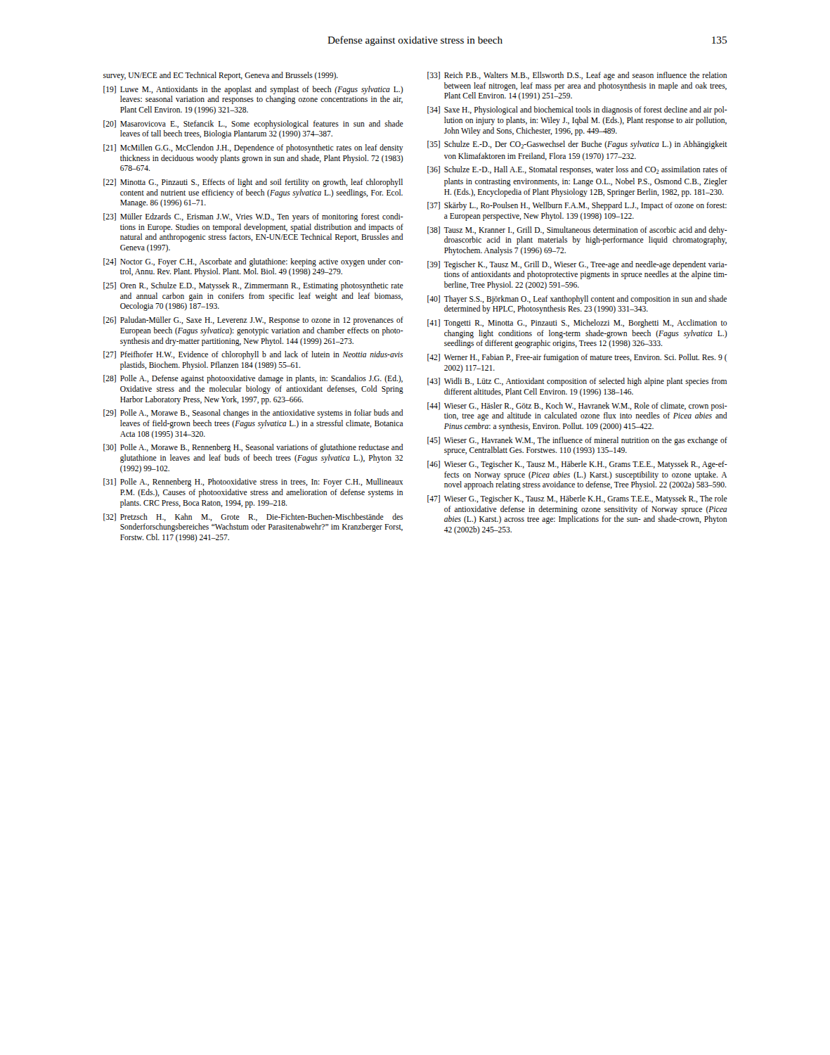Defense against oxidative stress in beech 135
survey, UN/ECE and EC Technical Report, Geneva and Brussels (1999).
[19] Luwe M., Antioxidants in the apoplast and symplast of beech (Fagus sylvatica L.) leaves: seasonal variation and responses to changing ozone concentrations in the air, Plant Cell Environ. 19 (1996) 321–328.
[20] Masarovicova E., Stefancik L., Some ecophysiological features in sun and shade leaves of tall beech trees, Biologia Plantarum 32 (1990) 374–387.
[21] McMillen G.G., McClendon J.H., Dependence of photosynthetic rates on leaf density thickness in deciduous woody plants grown in sun and shade, Plant Physiol. 72 (1983) 678–674.
[22] Minotta G., Pinzauti S., Effects of light and soil fertility on growth, leaf chlorophyll content and nutrient use efficiency of beech (Fagus sylvatica L.) seedlings, For. Ecol. Manage. 86 (1996) 61–71.
[23] Müller Edzards C., Erisman J.W., Vries W.D., Ten years of monitoring forest conditions in Europe. Studies on temporal development, spatial distribution and impacts of natural and anthropogenic stress factors, EN-UN/ECE Technical Report, Brussles and Geneva (1997).
[24] Noctor G., Foyer C.H., Ascorbate and glutathione: keeping active oxygen under control, Annu. Rev. Plant. Physiol. Plant. Mol. Biol. 49 (1998) 249–279.
[25] Oren R., Schulze E.D., Matyssek R., Zimmermann R., Estimating photosynthetic rate and annual carbon gain in conifers from specific leaf weight and leaf biomass, Oecologia 70 (1986) 187–193.
[26] Paludan-Müller G., Saxe H., Leverenz J.W., Response to ozone in 12 provenances of European beech (Fagus sylvatica): genotypic variation and chamber effects on photosynthesis and dry-matter partitioning, New Phytol. 144 (1999) 261–273.
[27] Pfeifhofer H.W., Evidence of chlorophyll b and lack of lutein in Neottia nidus-avis plastids, Biochem. Physiol. Pflanzen 184 (1989) 55–61.
[28] Polle A., Defense against photooxidative damage in plants, in: Scandalios J.G. (Ed.), Oxidative stress and the molecular biology of antioxidant defenses, Cold Spring Harbor Laboratory Press, New York, 1997, pp. 623–666.
[29] Polle A., Morawe B., Seasonal changes in the antioxidative systems in foliar buds and leaves of field-grown beech trees (Fagus sylvatica L.) in a stressful climate, Botanica Acta 108 (1995) 314–320.
[30] Polle A., Morawe B., Rennenberg H., Seasonal variations of glutathione reductase and glutathione in leaves and leaf buds of beech trees (Fagus sylvatica L.), Phyton 32 (1992) 99–102.
[31] Polle A., Rennenberg H., Photooxidative stress in trees, In: Foyer C.H., Mullineaux P.M. (Eds.), Causes of photooxidative stress and amelioration of defense systems in plants. CRC Press, Boca Raton, 1994, pp. 199–218.
[32] Pretzsch H., Kahn M., Grote R., Die-Fichten-Buchen-Mischbestände des Sonderforschungsbereiches “Wachstum oder Parasitenabwehr?” im Kranzberger Forst, Forstw. Cbl. 117 (1998) 241–257.
[33] Reich P.B., Walters M.B., Ellsworth D.S., Leaf age and season influence the relation between leaf nitrogen, leaf mass per area and photosynthesis in maple and oak trees, Plant Cell Environ. 14 (1991) 251–259.
[34] Saxe H., Physiological and biochemical tools in diagnosis of forest decline and air pollution on injury to plants, in: Wiley J., Iqbal M. (Eds.), Plant response to air pollution, John Wiley and Sons, Chichester, 1996, pp. 449–489.
[35] Schulze E.-D., Der CO2-Gaswechsel der Buche (Fagus sylvatica L.) in Abhängigkeit von Klimafaktoren im Freiland, Flora 159 (1970) 177–232.
[36] Schulze E.-D., Hall A.E., Stomatal responses, water loss and CO2 assimilation rates of plants in contrasting environments, in: Lange O.L., Nobel P.S., Osmond C.B., Ziegler H. (Eds.), Encyclopedia of Plant Physiology 12B, Springer Berlin, 1982, pp. 181–230.
[37] Skärby L., Ro-Poulsen H., Wellburn F.A.M., Sheppard L.J., Impact of ozone on forest: a European perspective, New Phytol. 139 (1998) 109–122.
[38] Tausz M., Kranner I., Grill D., Simultaneous determination of ascorbic acid and dehydroascorbic acid in plant materials by high-performance liquid chromatography, Phytochem. Analysis 7 (1996) 69–72.
[39] Tegischer K., Tausz M., Grill D., Wieser G., Tree-age and needle-age dependent variations of antioxidants and photoprotective pigments in spruce needles at the alpine timberline, Tree Physiol. 22 (2002) 591–596.
[40] Thayer S.S., Björkman O., Leaf xanthophyll content and composition in sun and shade determined by HPLC, Photosynthesis Res. 23 (1990) 331–343.
[41] Tongetti R., Minotta G., Pinzauti S., Michelozzi M., Borghetti M., Acclimation to changing light conditions of long-term shade-grown beech (Fagus sylvatica L.) seedlings of different geographic origins, Trees 12 (1998) 326–333.
[42] Werner H., Fabian P., Free-air fumigation of mature trees, Environ. Sci. Pollut. Res. 9 ( 2002) 117–121.
[43] Widli B., Lütz C., Antioxidant composition of selected high alpine plant species from different altitudes, Plant Cell Environ. 19 (1996) 138–146.
[44] Wieser G., Häsler R., Götz B., Koch W., Havranek W.M., Role of climate, crown position, tree age and altitude in calculated ozone flux into needles of Picea abies and Pinus cembra: a synthesis, Environ. Pollut. 109 (2000) 415–422.
[45] Wieser G., Havranek W.M., The influence of mineral nutrition on the gas exchange of spruce, Centralblatt Ges. Forstwes. 110 (1993) 135–149.
[46] Wieser G., Tegischer K., Tausz M., Häberle K.H., Grams T.E.E., Matyssek R., Age-effects on Norway spruce (Picea abies (L.) Karst.) susceptibility to ozone uptake. A novel approach relating stress avoidance to defense, Tree Physiol. 22 (2002a) 583–590.
[47] Wieser G., Tegischer K., Tausz M., Häberle K.H., Grams T.E.E., Matyssek R., The role of antioxidative defense in determining ozone sensitivity of Norway spruce (Picea abies (L.) Karst.) across tree age: Implications for the sun- and shade-crown, Phyton 42 (2002b) 245–253.